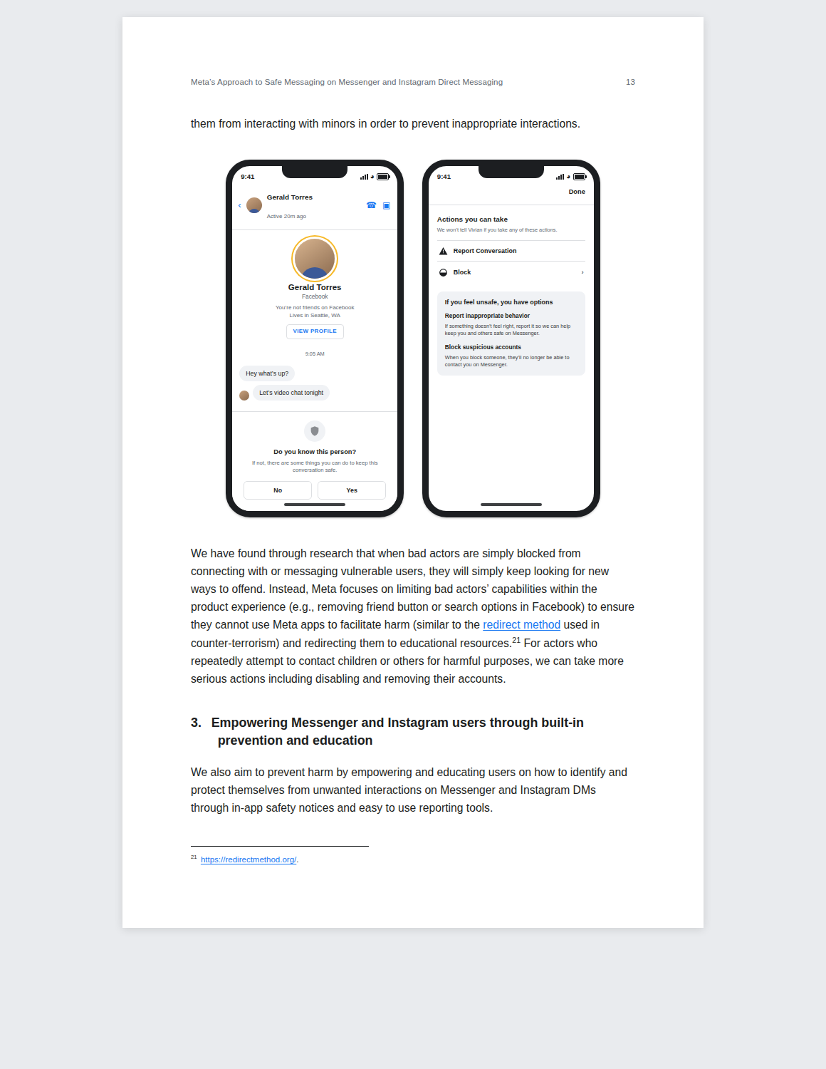Meta’s Approach to Safe Messaging on Messenger and Instagram Direct Messaging 13
them from interacting with minors in order to prevent inappropriate interactions.
9:41 ◕
‹ Gerald Torres
Active 20m ago ☎ ▣
Gerald Torres
Facebook
You’re not friends on Facebook
Lives in Seattle, WA
VIEW PROFILE
9:05 AM
Hey what’s up?
Let’s video chat tonight
Do you know this person?
If not, there are some things you can do to keep this conversation safe.
No Yes
9:41 ◕
Done
Actions you can take
We won’t tell Vivian if you take any of these actions.
Report Conversation
Block ›
If you feel unsafe, you have options
Report inappropriate behavior
If something doesn’t feel right, report it so we can help keep you and others safe on Messenger.
Block suspicious accounts
When you block someone, they’ll no longer be able to contact you on Messenger.
We have found through research that when bad actors are simply blocked from connecting with or messaging vulnerable users, they will simply keep looking for new ways to offend. Instead, Meta focuses on limiting bad actors’ capabilities within the product experience (e.g., removing friend button or search options in Facebook) to ensure they cannot use Meta apps to facilitate harm (similar to the redirect method used in counter-terrorism) and redirecting them to educational resources.21 For actors who repeatedly attempt to contact children or others for harmful purposes, we can take more serious actions including disabling and removing their accounts.
3. Empowering Messenger and Instagram users through built-in prevention and education
We also aim to prevent harm by empowering and educating users on how to identify and protect themselves from unwanted interactions on Messenger and Instagram DMs through in-app safety notices and easy to use reporting tools.
21 https://redirectmethod.org/.